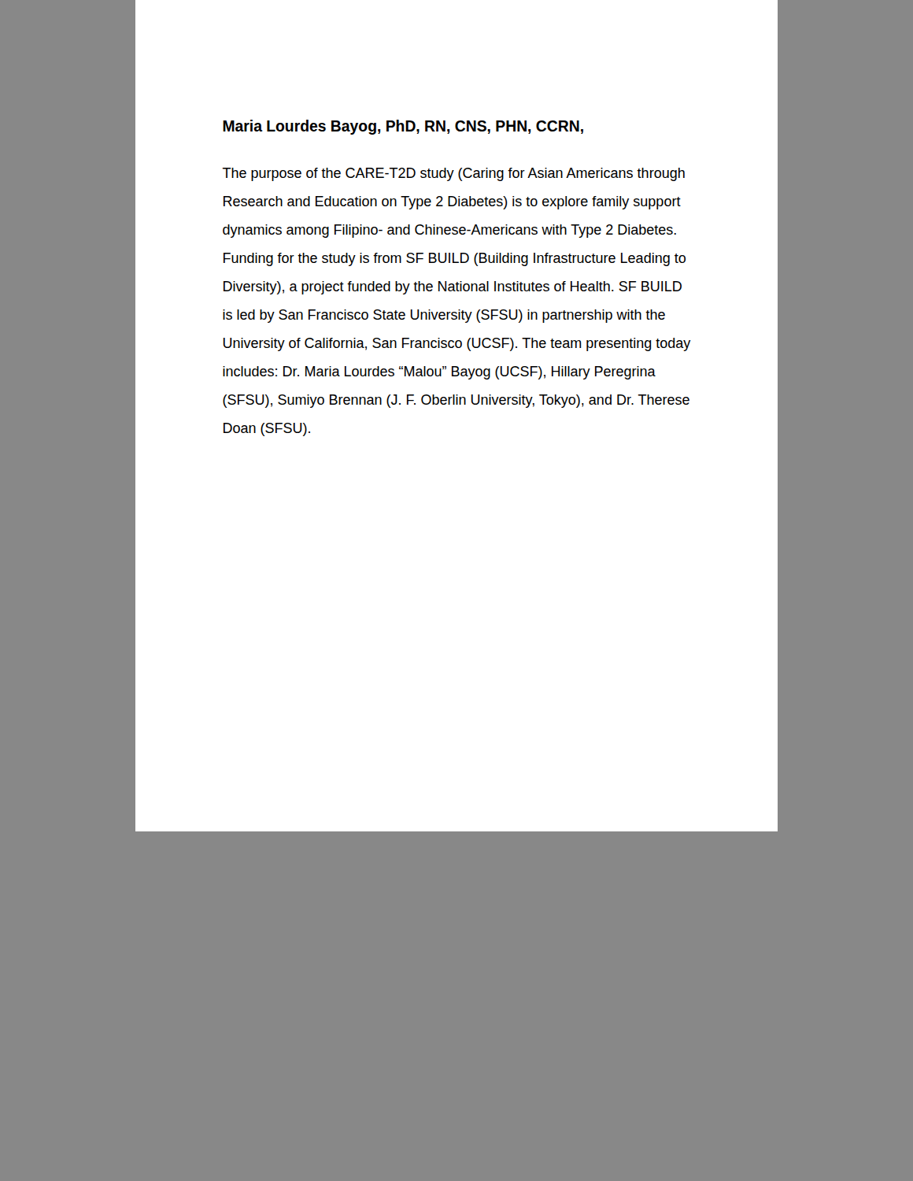Maria Lourdes Bayog, PhD, RN, CNS, PHN, CCRN,
The purpose of the CARE-T2D study (Caring for Asian Americans through Research and Education on Type 2 Diabetes) is to explore family support dynamics among Filipino- and Chinese-Americans with Type 2 Diabetes. Funding for the study is from SF BUILD (Building Infrastructure Leading to Diversity), a project funded by the National Institutes of Health. SF BUILD is led by San Francisco State University (SFSU) in partnership with the University of California, San Francisco (UCSF). The team presenting today includes: Dr. Maria Lourdes “Malou” Bayog (UCSF), Hillary Peregrina (SFSU), Sumiyo Brennan (J. F. Oberlin University, Tokyo), and Dr. Therese Doan (SFSU).